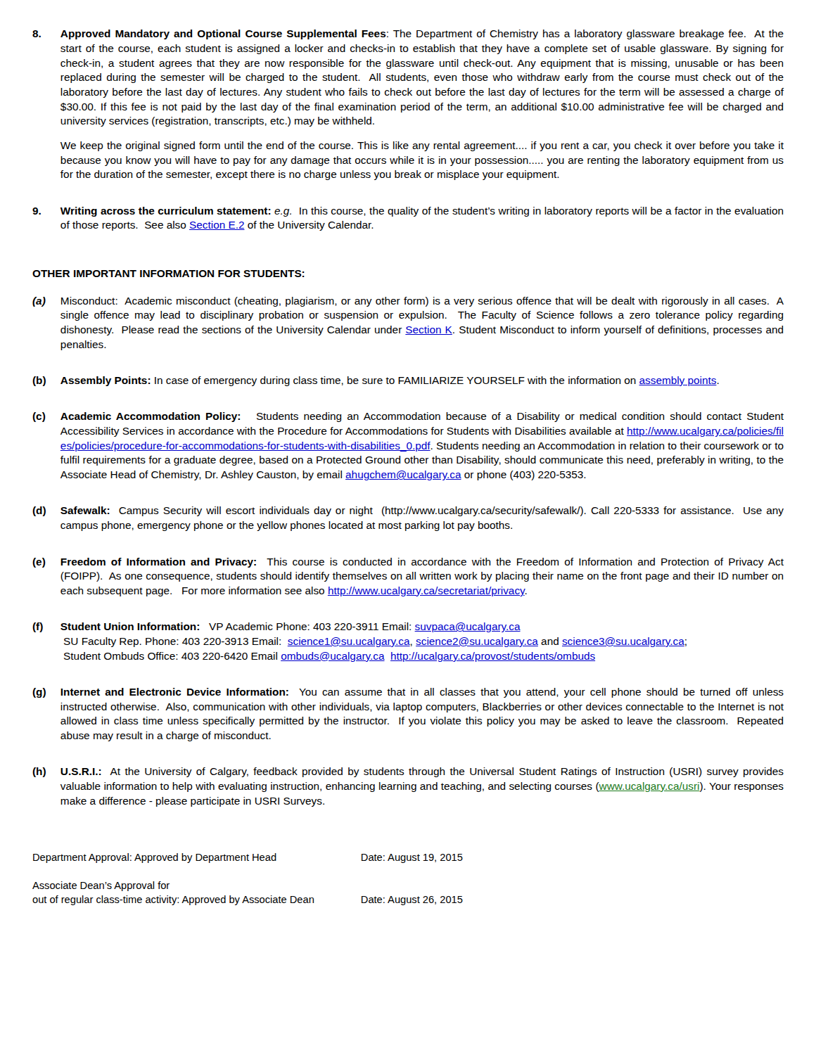8.
Approved Mandatory and Optional Course Supplemental Fees: The Department of Chemistry has a laboratory glassware breakage fee. At the start of the course, each student is assigned a locker and checks-in to establish that they have a complete set of usable glassware. By signing for check-in, a student agrees that they are now responsible for the glassware until check-out. Any equipment that is missing, unusable or has been replaced during the semester will be charged to the student. All students, even those who withdraw early from the course must check out of the laboratory before the last day of lectures. Any student who fails to check out before the last day of lectures for the term will be assessed a charge of $30.00. If this fee is not paid by the last day of the final examination period of the term, an additional $10.00 administrative fee will be charged and university services (registration, transcripts, etc.) may be withheld.
We keep the original signed form until the end of the course. This is like any rental agreement.... if you rent a car, you check it over before you take it because you know you will have to pay for any damage that occurs while it is in your possession..... you are renting the laboratory equipment from us for the duration of the semester, except there is no charge unless you break or misplace your equipment.
9.
Writing across the curriculum statement: e.g. In this course, the quality of the student’s writing in laboratory reports will be a factor in the evaluation of those reports. See also Section E.2 of the University Calendar.
OTHER IMPORTANT INFORMATION FOR STUDENTS:
(a)
Misconduct: Academic misconduct (cheating, plagiarism, or any other form) is a very serious offence that will be dealt with rigorously in all cases. A single offence may lead to disciplinary probation or suspension or expulsion. The Faculty of Science follows a zero tolerance policy regarding dishonesty. Please read the sections of the University Calendar under Section K. Student Misconduct to inform yourself of definitions, processes and penalties.
(b)
Assembly Points: In case of emergency during class time, be sure to FAMILIARIZE YOURSELF with the information on assembly points.
(c)
Academic Accommodation Policy: Students needing an Accommodation because of a Disability or medical condition should contact Student Accessibility Services in accordance with the Procedure for Accommodations for Students with Disabilities available at http://www.ucalgary.ca/policies/files/policies/procedure-for-accommodations-for-students-with-disabilities_0.pdf. Students needing an Accommodation in relation to their coursework or to fulfil requirements for a graduate degree, based on a Protected Ground other than Disability, should communicate this need, preferably in writing, to the Associate Head of Chemistry, Dr. Ashley Causton, by email ahugchem@ucalgary.ca or phone (403) 220-5353.
(d)
Safewalk: Campus Security will escort individuals day or night (http://www.ucalgary.ca/security/safewalk/). Call 220-5333 for assistance. Use any campus phone, emergency phone or the yellow phones located at most parking lot pay booths.
(e)
Freedom of Information and Privacy: This course is conducted in accordance with the Freedom of Information and Protection of Privacy Act (FOIPP). As one consequence, students should identify themselves on all written work by placing their name on the front page and their ID number on each subsequent page. For more information see also http://www.ucalgary.ca/secretariat/privacy.
(f)
Student Union Information: VP Academic Phone: 403 220-3911 Email: suvpaca@ucalgary.ca
SU Faculty Rep. Phone: 403 220-3913 Email: science1@su.ucalgary.ca, science2@su.ucalgary.ca and science3@su.ucalgary.ca;
Student Ombuds Office: 403 220-6420 Email ombuds@ucalgary.ca http://ucalgary.ca/provost/students/ombuds
(g)
Internet and Electronic Device Information: You can assume that in all classes that you attend, your cell phone should be turned off unless instructed otherwise. Also, communication with other individuals, via laptop computers, Blackberries or other devices connectable to the Internet is not allowed in class time unless specifically permitted by the instructor. If you violate this policy you may be asked to leave the classroom. Repeated abuse may result in a charge of misconduct.
(h)
U.S.R.I.: At the University of Calgary, feedback provided by students through the Universal Student Ratings of Instruction (USRI) survey provides valuable information to help with evaluating instruction, enhancing learning and teaching, and selecting courses (www.ucalgary.ca/usri). Your responses make a difference - please participate in USRI Surveys.
| Department Approval: Approved by Department Head | Date: August 19, 2015 |
| Associate Dean’s Approval for out of regular class-time activity: Approved by Associate Dean | Date: August 26, 2015 |